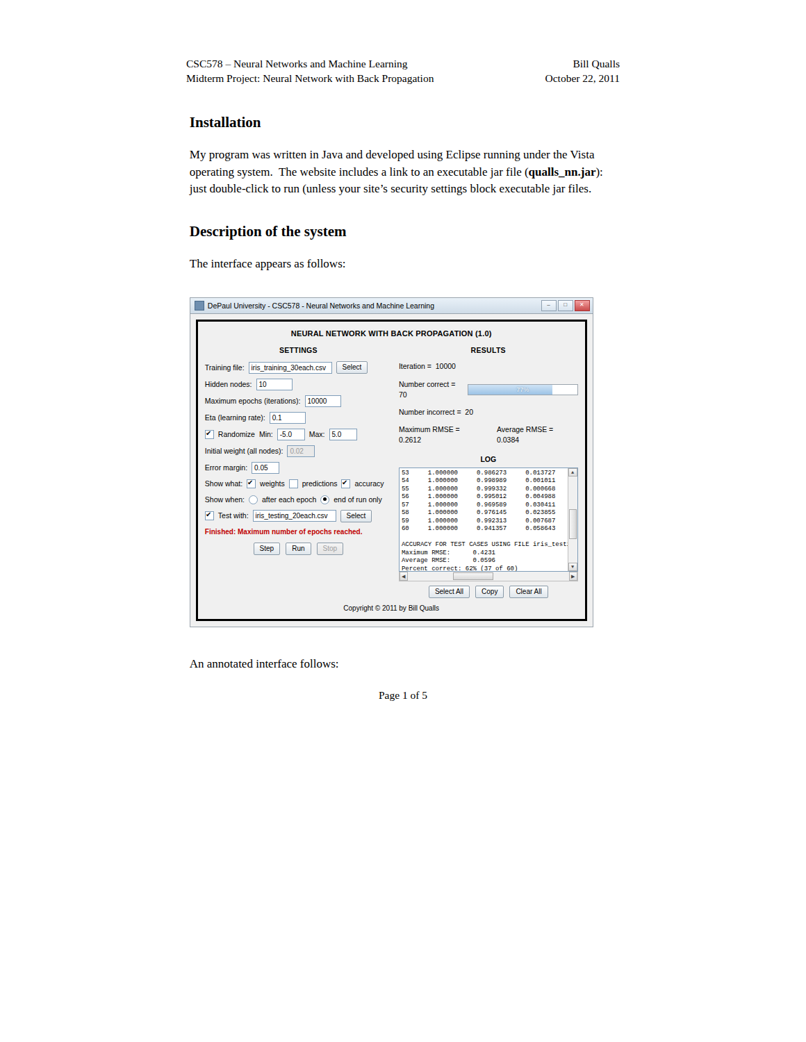CSC578 – Neural Networks and Machine Learning
Midterm Project: Neural Network with Back Propagation
Bill Qualls
October 22, 2011
Installation
My program was written in Java and developed using Eclipse running under the Vista operating system. The website includes a link to an executable jar file (qualls_nn.jar): just double-click to run (unless your site’s security settings block executable jar files.
Description of the system
The interface appears as follows:
DePaul University - CSC578 - Neural Networks and Machine Learning
–
□
✕
NEURAL NETWORK WITH BACK PROPAGATION (1.0)
SETTINGS
Training file: iris_training_30each.csv Select
Hidden nodes: 10
Maximum epochs (iterations): 10000
Eta (learning rate): 0.1
Randomize Min: -5.0 Max: 5.0
Initial weight (all nodes): 0.02
Error margin: 0.05
Show what: weights predictions accuracy
Show when: after each epoch end of run only
Test with: iris_testing_20each.csv Select
Finished: Maximum number of epochs reached.
Step Run Stop
RESULTS
Iteration = 10000
Number correct = 70
77%
Number incorrect = 20
Maximum RMSE = 0.2612 Average RMSE = 0.0384
LOG
53     1.000000     0.986273     0.013727    *
54     1.000000     0.998989     0.001011    *
55     1.000000     0.999332     0.000668    *
56     1.000000     0.995012     0.004988    *
57     1.000000     0.969589     0.030411    *
58     1.000000     0.976145     0.023855    *
59     1.000000     0.992313     0.007687    *
60     1.000000     0.941357     0.058643

ACCURACY FOR TEST CASES USING FILE iris_testing_2
Maximum RMSE:      0.4231
Average RMSE:      0.0596
Percent correct: 62% (37 of 60)
▲
▼
◀
▶
Select All Copy Clear All
Copyright © 2011 by Bill Qualls
An annotated interface follows:
Page 1 of 5